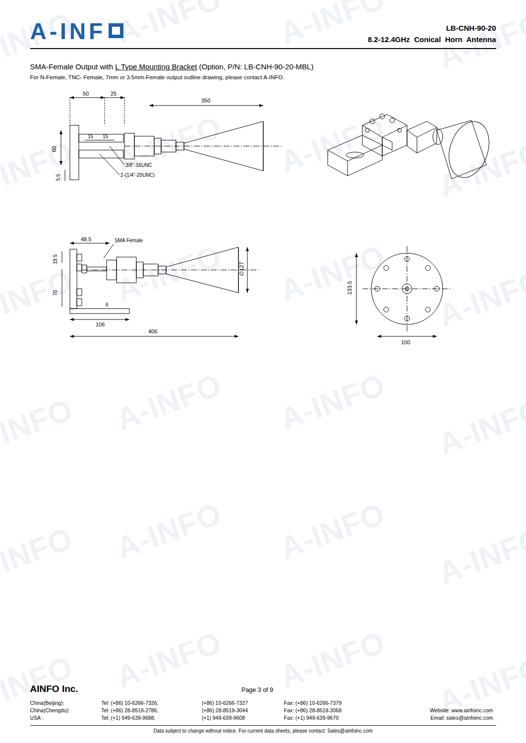A-INFO
A-INFO
A-INFO
A-INFO
A-INFO
A-INFO
A-INFO
A-INFO
A-INFO
A-INFO
A-INFO
A-INFO
A-INFO
A-INFO
A-INFO
A-INFO
A-INFO
A-INFO
A-INFO
A-INFO
A-INFO
A-INFO
A-INFO
A-INFO
A-INF
LB-CNH-90-20
8.2-12.4GHz Conical Horn Antenna
SMA-Female Output with L Type Mounting Bracket (Option, P/N: LB-CNH-90-20-MBL)
For N-Female, TNC- Female, 7mm or 3.5mm-Female output outline drawing, please contact A-INFO.
350 50 25 15 15 60 5.5 3/8"-16UNC 2-(1/4"-20UNC) 48.5 SMA Female 19.5 70 106 6 ∅127 406 133.5 100
AINFO Inc.
Page 3 of 9
| China(Beijing): | Tel: (+86) 10-6266-7326, | (+86) 10-6266-7327 | Fax: (+86) 10-6266-7379 | |
| China(Chengdu): | Tel: (+86) 28-8519-2786, | (+86) 28-8519-3044 | Fax: (+86) 28-8519-3068 | Website: www.ainfoinc.com |
| USA : | Tel: (+1) 949-639-9688, | (+1) 949-639-9608 | Fax: (+1) 949-639-9670 | Email: sales@ainfoinc.com |
Data subject to change without notice. For current data sheets, please contact: Sales@ainfoinc.com